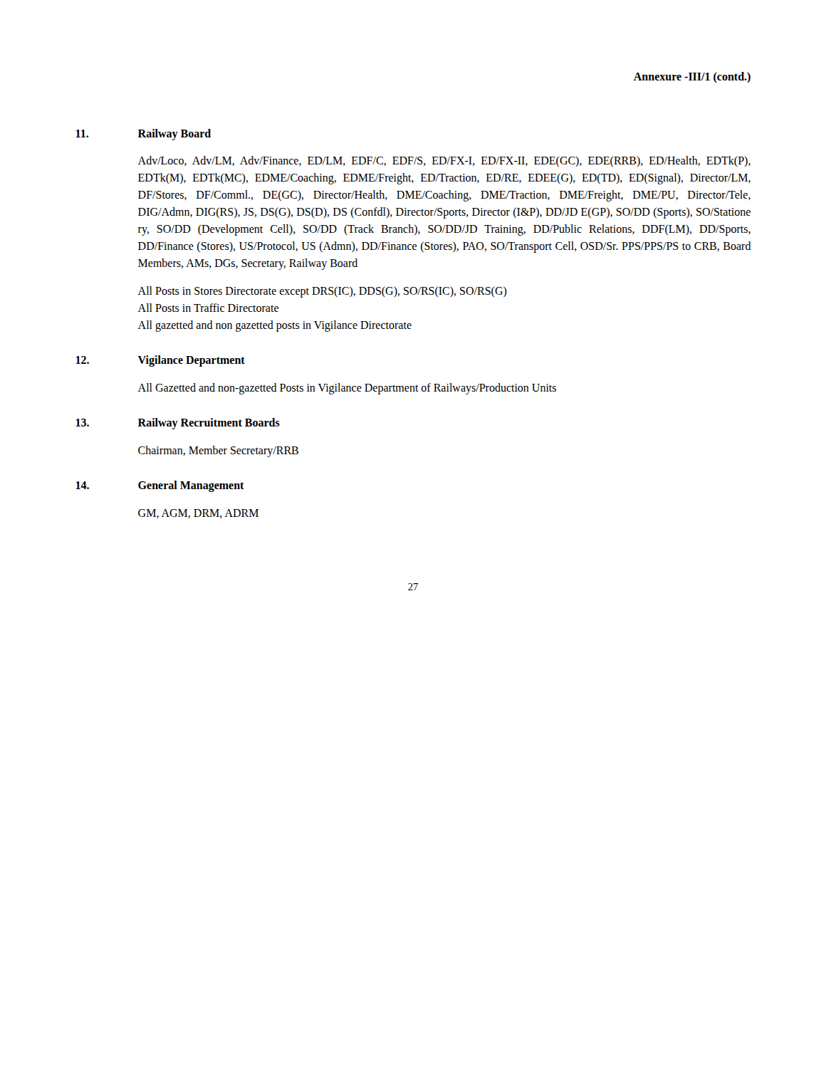Annexure -III/1 (contd.)
11. Railway Board
Adv/Loco, Adv/LM, Adv/Finance, ED/LM, EDF/C, EDF/S, ED/FX-I, ED/FX-II, EDE(GC), EDE(RRB), ED/Health, EDTk(P), EDTk(M), EDTk(MC), EDME/Coaching, EDME/Freight, ED/Traction, ED/RE, EDEE(G), ED(TD), ED(Signal), Director/LM, DF/Stores, DF/Comml., DE(GC), Director/Health, DME/Coaching, DME/Traction, DME/Freight, DME/PU, Director/Tele, DIG/Admn, DIG(RS), JS, DS(G), DS(D), DS (Confdl), Director/Sports, Director (I&P), DD/JD E(GP), SO/DD (Sports), SO/Statione ry, SO/DD (Development Cell), SO/DD (Track Branch), SO/DD/JD Training, DD/Public Relations, DDF(LM), DD/Sports, DD/Finance (Stores), US/Protocol, US (Admn), DD/Finance (Stores), PAO, SO/Transport Cell, OSD/Sr. PPS/PPS/PS to CRB, Board Members, AMs, DGs, Secretary, Railway Board
All Posts in Stores Directorate except DRS(IC), DDS(G), SO/RS(IC), SO/RS(G)
All Posts in Traffic Directorate
All gazetted and non gazetted posts in Vigilance Directorate
12. Vigilance Department
All Gazetted and non-gazetted Posts in Vigilance Department of Railways/Production Units
13. Railway Recruitment Boards
Chairman, Member Secretary/RRB
14. General Management
GM, AGM, DRM, ADRM
27